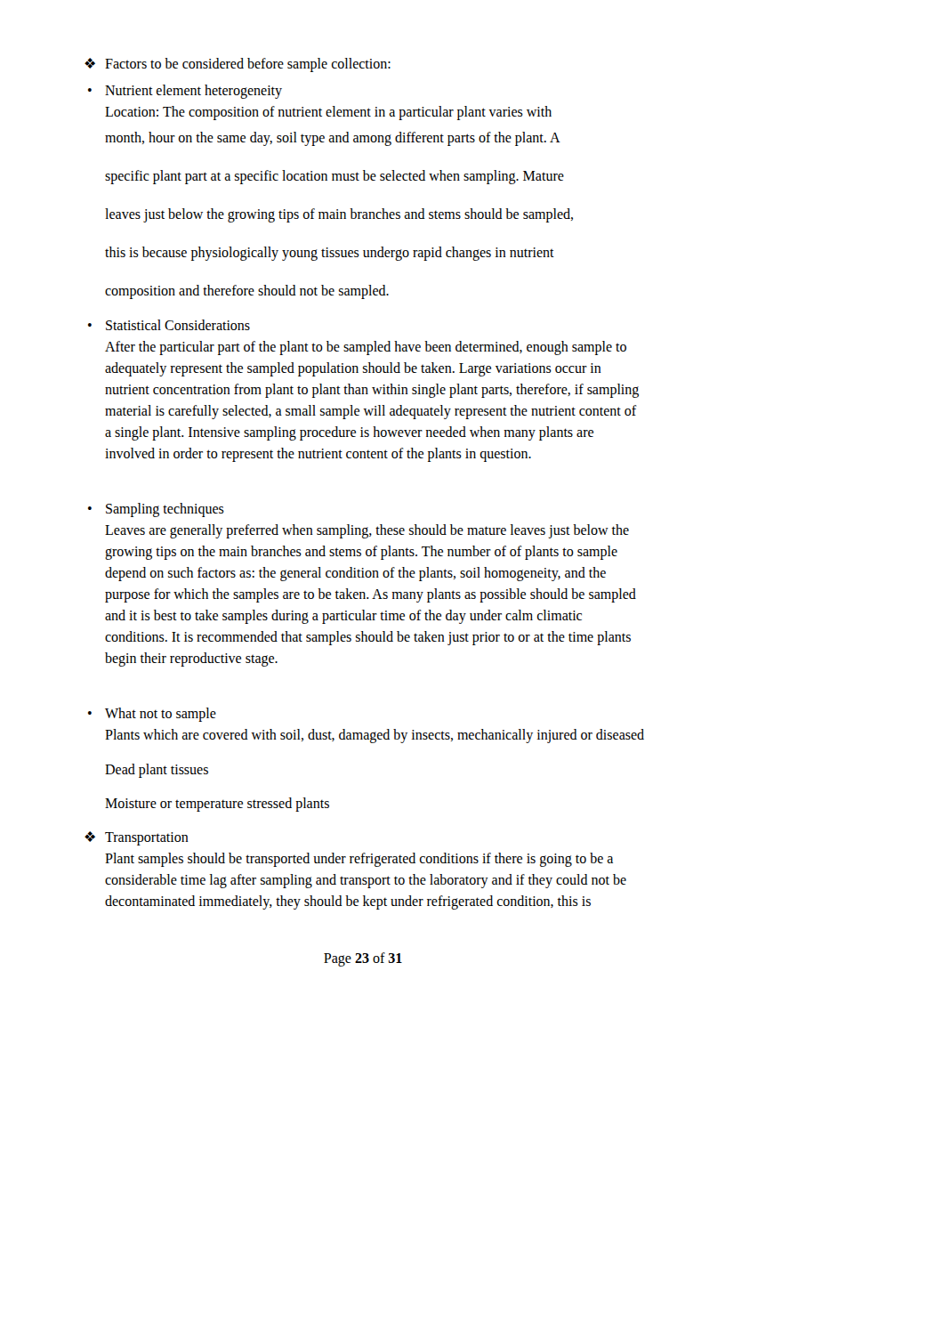Factors to be considered before sample collection:
Nutrient element heterogeneity
Location: The composition of nutrient element in a particular plant varies with
month, hour on the same day, soil type and among different parts of the plant. A
specific plant part at a specific location must be selected when sampling. Mature
leaves just below the growing tips of main branches and stems should be sampled,
this is because physiologically young tissues undergo rapid changes in nutrient
composition and therefore should not be sampled.
Statistical Considerations
After the particular part of the plant to be sampled have been determined, enough sample to adequately represent the sampled population should be taken. Large variations occur in nutrient concentration from plant to plant than within single plant parts, therefore, if sampling material is carefully selected, a small sample will adequately represent the nutrient content of a single plant. Intensive sampling procedure is however needed when many plants are involved in order to represent the nutrient content of the plants in question.
Sampling techniques
Leaves are generally preferred when sampling, these should be mature leaves just below the growing tips on the main branches and stems of plants. The number of of plants to sample depend on such factors as: the general condition of the plants, soil homogeneity, and the purpose for which the samples are to be taken. As many plants as possible should be sampled and it is best to take samples during a particular time of the day under calm climatic conditions. It is recommended that samples should be taken just prior to or at the time plants begin their reproductive stage.
What not to sample
Plants which are covered with soil, dust, damaged by insects, mechanically injured or diseased
Dead plant tissues
Moisture or temperature stressed plants
Transportation
Plant samples should be transported under refrigerated conditions if there is going to be a considerable time lag after sampling and transport to the laboratory and if they could not be decontaminated immediately, they should be kept under refrigerated condition, this is
Page 23 of 31